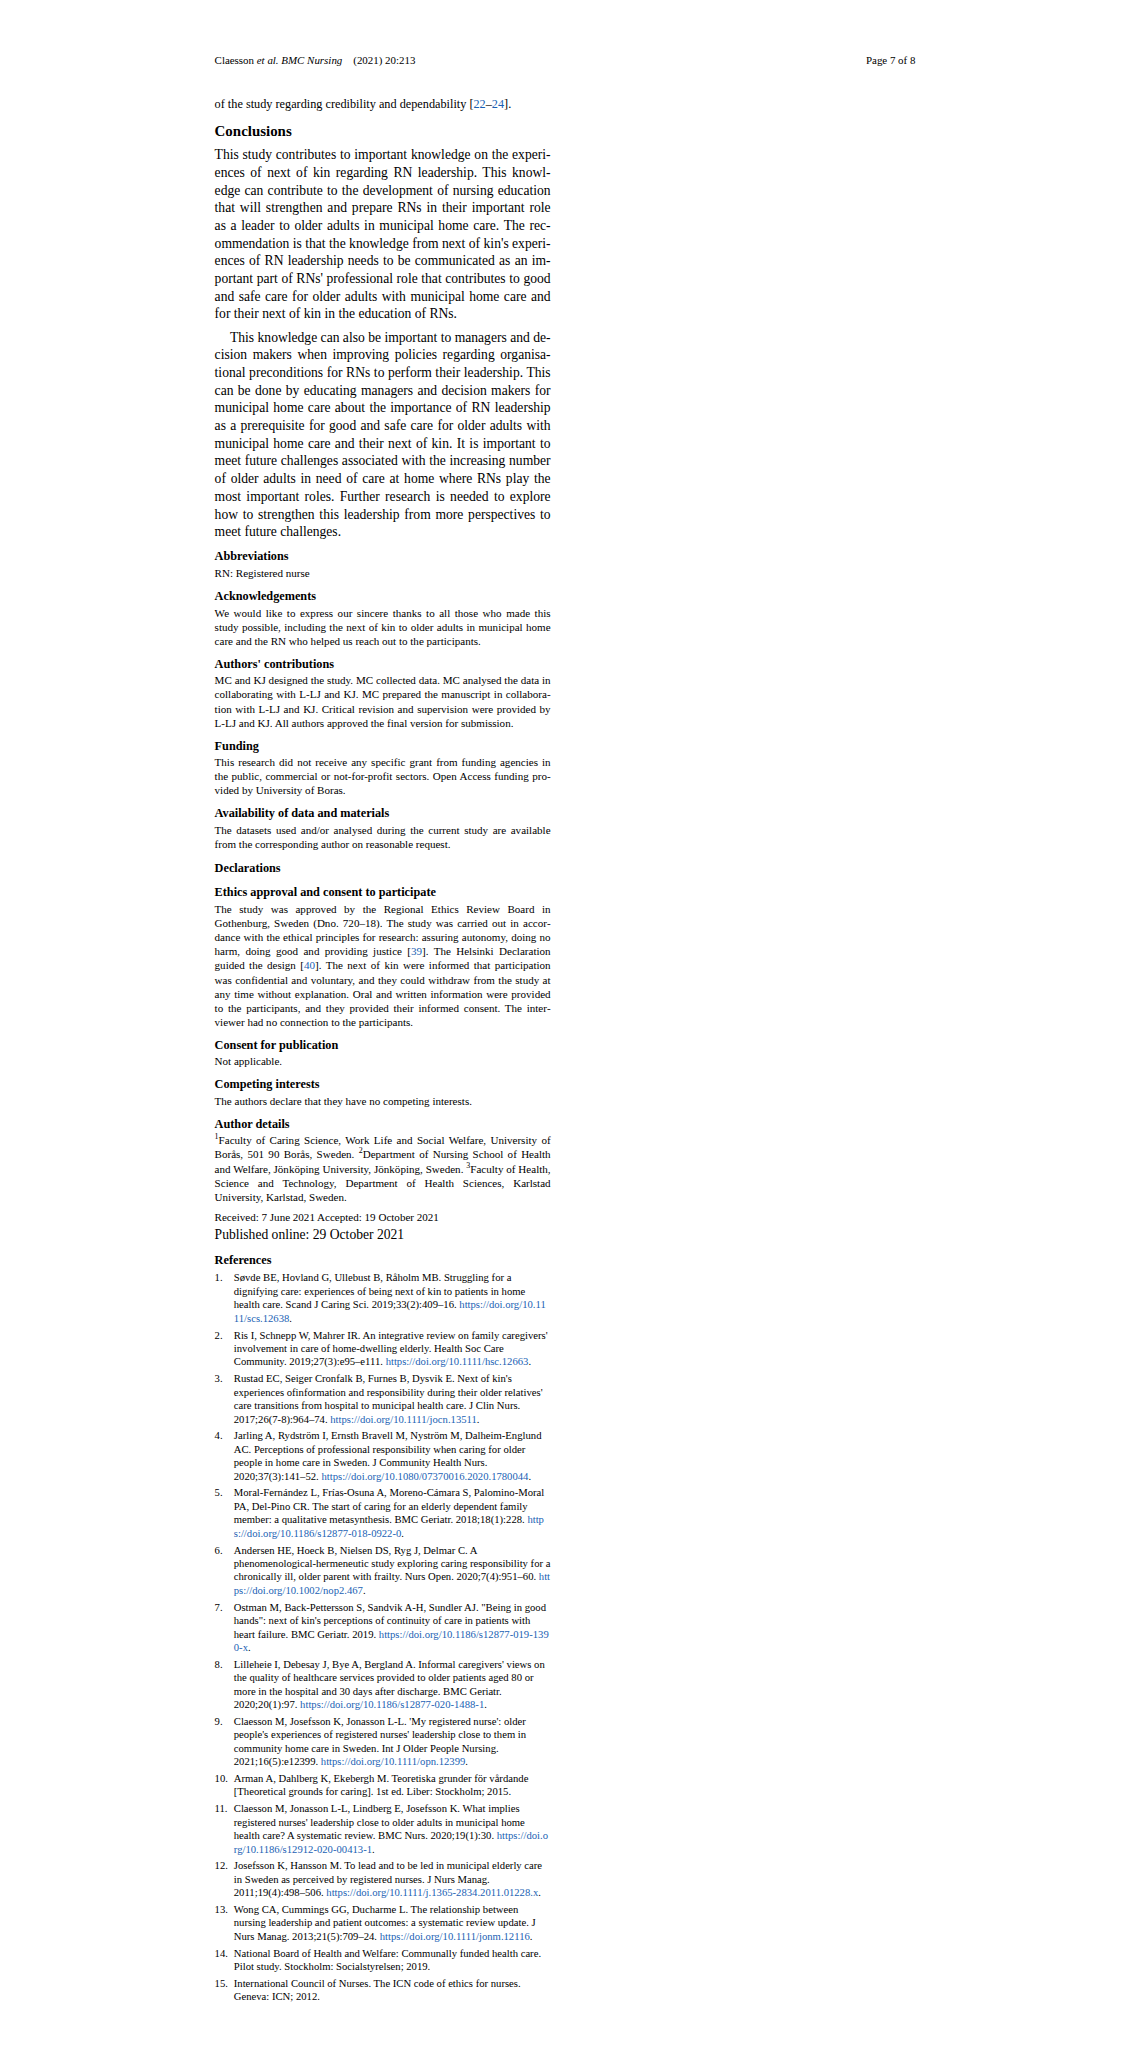Claesson et al. BMC Nursing (2021) 20:213
Page 7 of 8
of the study regarding credibility and dependability [22–24].
Conclusions
This study contributes to important knowledge on the experiences of next of kin regarding RN leadership. This knowledge can contribute to the development of nursing education that will strengthen and prepare RNs in their important role as a leader to older adults in municipal home care. The recommendation is that the knowledge from next of kin's experiences of RN leadership needs to be communicated as an important part of RNs' professional role that contributes to good and safe care for older adults with municipal home care and for their next of kin in the education of RNs.
This knowledge can also be important to managers and decision makers when improving policies regarding organisational preconditions for RNs to perform their leadership. This can be done by educating managers and decision makers for municipal home care about the importance of RN leadership as a prerequisite for good and safe care for older adults with municipal home care and their next of kin. It is important to meet future challenges associated with the increasing number of older adults in need of care at home where RNs play the most important roles. Further research is needed to explore how to strengthen this leadership from more perspectives to meet future challenges.
Abbreviations
RN: Registered nurse
Acknowledgements
We would like to express our sincere thanks to all those who made this study possible, including the next of kin to older adults in municipal home care and the RN who helped us reach out to the participants.
Authors' contributions
MC and KJ designed the study. MC collected data. MC analysed the data in collaborating with L-LJ and KJ. MC prepared the manuscript in collaboration with L-LJ and KJ. Critical revision and supervision were provided by L-LJ and KJ. All authors approved the final version for submission.
Funding
This research did not receive any specific grant from funding agencies in the public, commercial or not-for-profit sectors. Open Access funding provided by University of Boras.
Availability of data and materials
The datasets used and/or analysed during the current study are available from the corresponding author on reasonable request.
Declarations
Ethics approval and consent to participate
The study was approved by the Regional Ethics Review Board in Gothenburg, Sweden (Dno. 720–18). The study was carried out in accordance with the ethical principles for research: assuring autonomy, doing no harm, doing good and providing justice [39]. The Helsinki Declaration guided the design [40]. The next of kin were informed that participation was confidential and voluntary, and they could withdraw from the study at any time without explanation. Oral and written information were provided to the participants, and they provided their informed consent. The interviewer had no connection to the participants.
Consent for publication
Not applicable.
Competing interests
The authors declare that they have no competing interests.
Author details
1Faculty of Caring Science, Work Life and Social Welfare, University of Borås, 501 90 Borås, Sweden. 2Department of Nursing School of Health and Welfare, Jönköping University, Jönköping, Sweden. 3Faculty of Health, Science and Technology, Department of Health Sciences, Karlstad University, Karlstad, Sweden.
Received: 7 June 2021 Accepted: 19 October 2021
Published online: 29 October 2021
References
Søvde BE, Hovland G, Ullebust B, Råholm MB. Struggling for a dignifying care: experiences of being next of kin to patients in home health care. Scand J Caring Sci. 2019;33(2):409–16. https://doi.org/10.1111/scs.12638.
Ris I, Schnepp W, Mahrer IR. An integrative review on family caregivers' involvement in care of home-dwelling elderly. Health Soc Care Community. 2019;27(3):e95–e111. https://doi.org/10.1111/hsc.12663.
Rustad EC, Seiger Cronfalk B, Furnes B, Dysvik E. Next of kin's experiences ofinformation and responsibility during their older relatives' care transitions from hospital to municipal health care. J Clin Nurs. 2017;26(7-8):964–74. https://doi.org/10.1111/jocn.13511.
Jarling A, Rydström I, Ernsth Bravell M, Nyström M, Dalheim-Englund AC. Perceptions of professional responsibility when caring for older people in home care in Sweden. J Community Health Nurs. 2020;37(3):141–52. https://doi.org/10.1080/07370016.2020.1780044.
Moral-Fernández L, Frías-Osuna A, Moreno-Cámara S, Palomino-Moral PA, Del-Pino CR. The start of caring for an elderly dependent family member: a qualitative metasynthesis. BMC Geriatr. 2018;18(1):228. https://doi.org/10.1186/s12877-018-0922-0.
Andersen HE, Hoeck B, Nielsen DS, Ryg J, Delmar C. A phenomenological-hermeneutic study exploring caring responsibility for a chronically ill, older parent with frailty. Nurs Open. 2020;7(4):951–60. https://doi.org/10.1002/nop2.467.
Ostman M, Back-Pettersson S, Sandvik A-H, Sundler AJ. "Being in good hands": next of kin's perceptions of continuity of care in patients with heart failure. BMC Geriatr. 2019. https://doi.org/10.1186/s12877-019-1390-x.
Lilleheie I, Debesay J, Bye A, Bergland A. Informal caregivers' views on the quality of healthcare services provided to older patients aged 80 or more in the hospital and 30 days after discharge. BMC Geriatr. 2020;20(1):97. https://doi.org/10.1186/s12877-020-1488-1.
Claesson M, Josefsson K, Jonasson L-L. 'My registered nurse': older people's experiences of registered nurses' leadership close to them in community home care in Sweden. Int J Older People Nursing. 2021;16(5):e12399. https://doi.org/10.1111/opn.12399.
Arman A, Dahlberg K, Ekebergh M. Teoretiska grunder för vårdande [Theoretical grounds for caring]. 1st ed. Liber: Stockholm; 2015.
Claesson M, Jonasson L-L, Lindberg E, Josefsson K. What implies registered nurses' leadership close to older adults in municipal home health care? A systematic review. BMC Nurs. 2020;19(1):30. https://doi.org/10.1186/s12912-020-00413-1.
Josefsson K, Hansson M. To lead and to be led in municipal elderly care in Sweden as perceived by registered nurses. J Nurs Manag. 2011;19(4):498–506. https://doi.org/10.1111/j.1365-2834.2011.01228.x.
Wong CA, Cummings GG, Ducharme L. The relationship between nursing leadership and patient outcomes: a systematic review update. J Nurs Manag. 2013;21(5):709–24. https://doi.org/10.1111/jonm.12116.
National Board of Health and Welfare: Communally funded health care. Pilot study. Stockholm: Socialstyrelsen; 2019.
International Council of Nurses. The ICN code of ethics for nurses. Geneva: ICN; 2012.